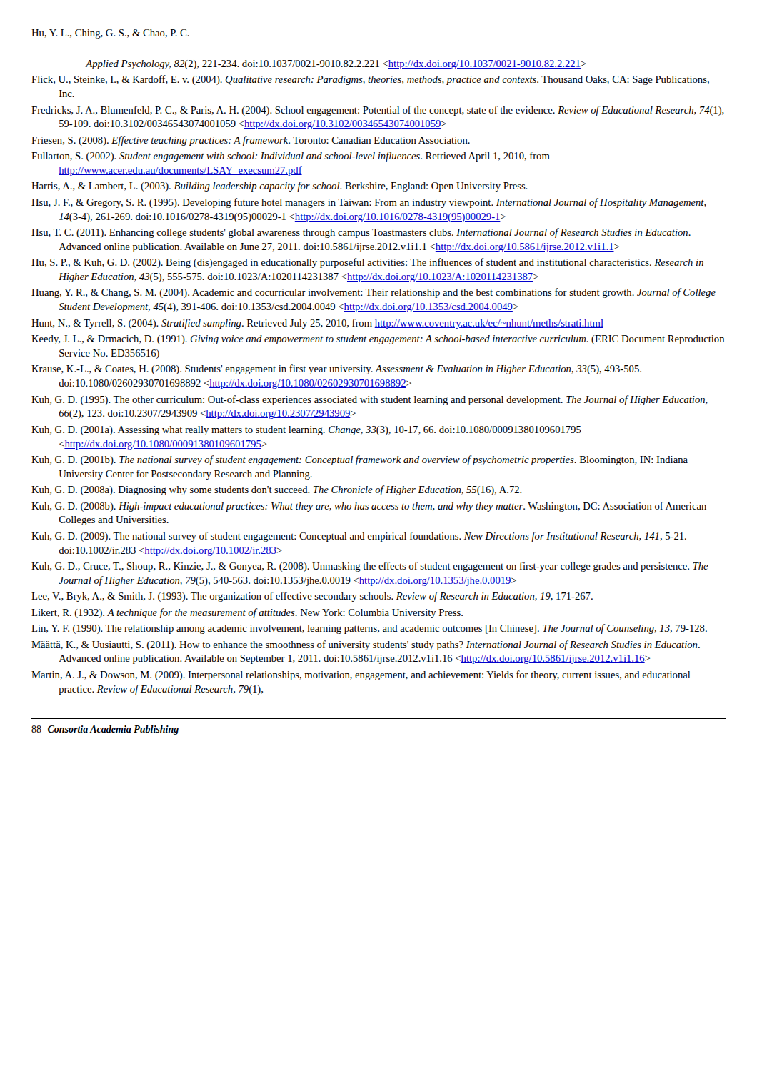Hu, Y. L., Ching, G. S., & Chao, P. C.
Applied Psychology, 82(2), 221-234. doi:10.1037/0021-9010.82.2.221 <http://dx.doi.org/10.1037/0021-9010.82.2.221>
Flick, U., Steinke, I., & Kardoff, E. v. (2004). Qualitative research: Paradigms, theories, methods, practice and contexts. Thousand Oaks, CA: Sage Publications, Inc.
Fredricks, J. A., Blumenfeld, P. C., & Paris, A. H. (2004). School engagement: Potential of the concept, state of the evidence. Review of Educational Research, 74(1), 59-109. doi:10.3102/00346543074001059 <http://dx.doi.org/10.3102/00346543074001059>
Friesen, S. (2008). Effective teaching practices: A framework. Toronto: Canadian Education Association.
Fullarton, S. (2002). Student engagement with school: Individual and school-level influences. Retrieved April 1, 2010, from http://www.acer.edu.au/documents/LSAY_execsum27.pdf
Harris, A., & Lambert, L. (2003). Building leadership capacity for school. Berkshire, England: Open University Press.
Hsu, J. F., & Gregory, S. R. (1995). Developing future hotel managers in Taiwan: From an industry viewpoint. International Journal of Hospitality Management, 14(3-4), 261-269. doi:10.1016/0278-4319(95)00029-1 <http://dx.doi.org/10.1016/0278-4319(95)00029-1>
Hsu, T. C. (2011). Enhancing college students' global awareness through campus Toastmasters clubs. International Journal of Research Studies in Education. Advanced online publication. Available on June 27, 2011. doi:10.5861/ijrse.2012.v1i1.1 <http://dx.doi.org/10.5861/ijrse.2012.v1i1.1>
Hu, S. P., & Kuh, G. D. (2002). Being (dis)engaged in educationally purposeful activities: The influences of student and institutional characteristics. Research in Higher Education, 43(5), 555-575. doi:10.1023/A:1020114231387 <http://dx.doi.org/10.1023/A:1020114231387>
Huang, Y. R., & Chang, S. M. (2004). Academic and cocurricular involvement: Their relationship and the best combinations for student growth. Journal of College Student Development, 45(4), 391-406. doi:10.1353/csd.2004.0049 <http://dx.doi.org/10.1353/csd.2004.0049>
Hunt, N., & Tyrrell, S. (2004). Stratified sampling. Retrieved July 25, 2010, from http://www.coventry.ac.uk/ec/~nhunt/meths/strati.html
Keedy, J. L., & Drmacich, D. (1991). Giving voice and empowerment to student engagement: A school-based interactive curriculum. (ERIC Document Reproduction Service No. ED356516)
Krause, K.-L., & Coates, H. (2008). Students' engagement in first year university. Assessment & Evaluation in Higher Education, 33(5), 493-505. doi:10.1080/02602930701698892 <http://dx.doi.org/10.1080/02602930701698892>
Kuh, G. D. (1995). The other curriculum: Out-of-class experiences associated with student learning and personal development. The Journal of Higher Education, 66(2), 123. doi:10.2307/2943909 <http://dx.doi.org/10.2307/2943909>
Kuh, G. D. (2001a). Assessing what really matters to student learning. Change, 33(3), 10-17, 66. doi:10.1080/00091380109601795 <http://dx.doi.org/10.1080/00091380109601795>
Kuh, G. D. (2001b). The national survey of student engagement: Conceptual framework and overview of psychometric properties. Bloomington, IN: Indiana University Center for Postsecondary Research and Planning.
Kuh, G. D. (2008a). Diagnosing why some students don't succeed. The Chronicle of Higher Education, 55(16), A.72.
Kuh, G. D. (2008b). High-impact educational practices: What they are, who has access to them, and why they matter. Washington, DC: Association of American Colleges and Universities.
Kuh, G. D. (2009). The national survey of student engagement: Conceptual and empirical foundations. New Directions for Institutional Research, 141, 5-21. doi:10.1002/ir.283 <http://dx.doi.org/10.1002/ir.283>
Kuh, G. D., Cruce, T., Shoup, R., Kinzie, J., & Gonyea, R. (2008). Unmasking the effects of student engagement on first-year college grades and persistence. The Journal of Higher Education, 79(5), 540-563. doi:10.1353/jhe.0.0019 <http://dx.doi.org/10.1353/jhe.0.0019>
Lee, V., Bryk, A., & Smith, J. (1993). The organization of effective secondary schools. Review of Research in Education, 19, 171-267.
Likert, R. (1932). A technique for the measurement of attitudes. New York: Columbia University Press.
Lin, Y. F. (1990). The relationship among academic involvement, learning patterns, and academic outcomes [In Chinese]. The Journal of Counseling, 13, 79-128.
Määttä, K., & Uusiautti, S. (2011). How to enhance the smoothness of university students' study paths? International Journal of Research Studies in Education. Advanced online publication. Available on September 1, 2011. doi:10.5861/ijrse.2012.v1i1.16 <http://dx.doi.org/10.5861/ijrse.2012.v1i1.16>
Martin, A. J., & Dowson, M. (2009). Interpersonal relationships, motivation, engagement, and achievement: Yields for theory, current issues, and educational practice. Review of Educational Research, 79(1),
88 Consortia Academia Publishing